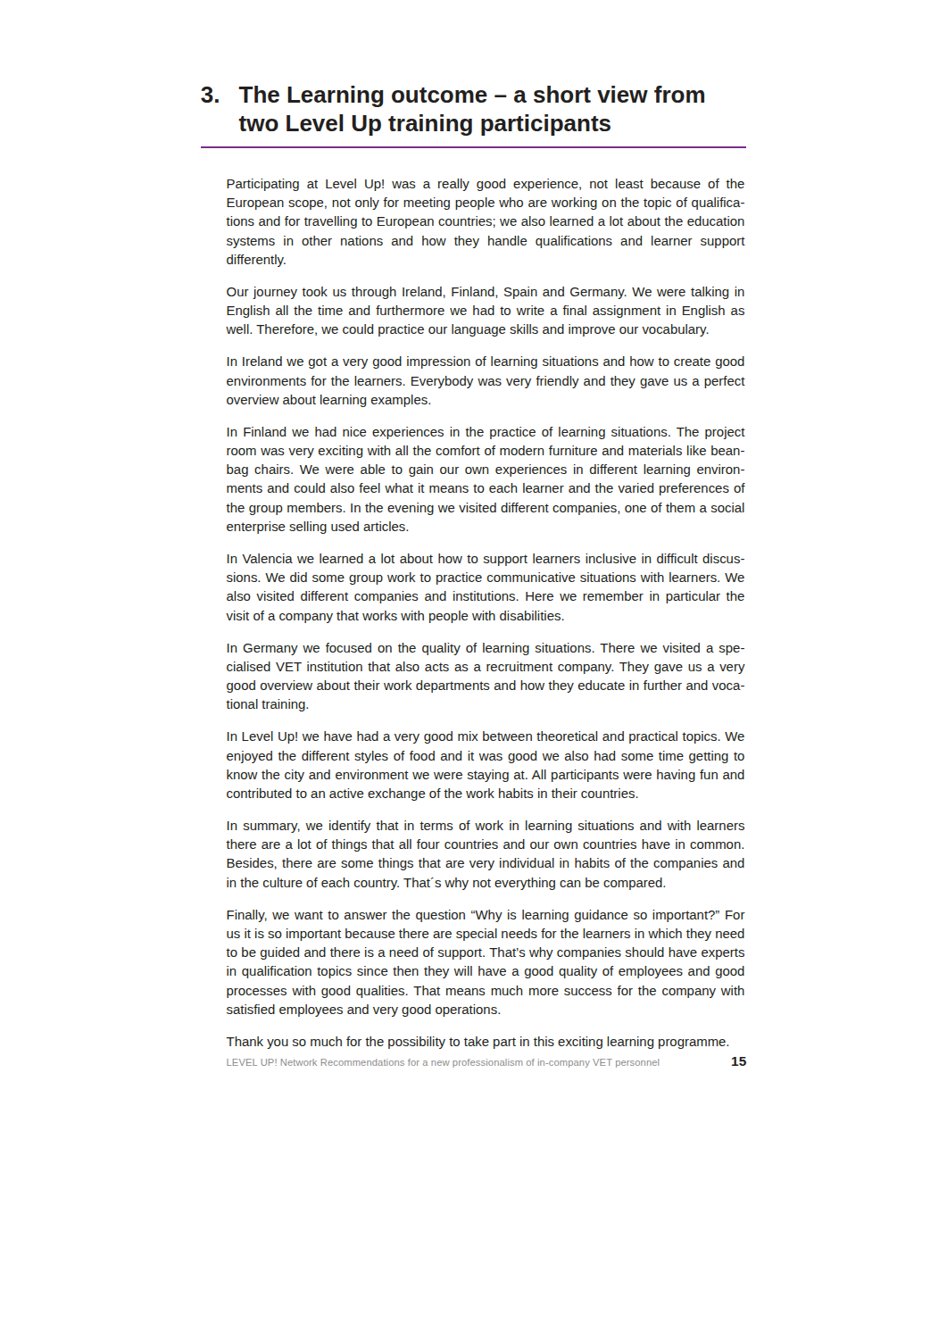3. The Learning outcome – a short view from two Level Up training participants
Participating at Level Up! was a really good experience, not least because of the European scope, not only for meeting people who are working on the topic of qualifications and for travelling to European countries; we also learned a lot about the education systems in other nations and how they handle qualifications and learner support differently.
Our journey took us through Ireland, Finland, Spain and Germany. We were talking in English all the time and furthermore we had to write a final assignment in English as well. Therefore, we could practice our language skills and improve our vocabulary.
In Ireland we got a very good impression of learning situations and how to create good environments for the learners. Everybody was very friendly and they gave us a perfect overview about learning examples.
In Finland we had nice experiences in the practice of learning situations. The project room was very exciting with all the comfort of modern furniture and materials like beanbag chairs. We were able to gain our own experiences in different learning environments and could also feel what it means to each learner and the varied preferences of the group members. In the evening we visited different companies, one of them a social enterprise selling used articles.
In Valencia we learned a lot about how to support learners inclusive in difficult discussions. We did some group work to practice communicative situations with learners. We also visited different companies and institutions. Here we remember in particular the visit of a company that works with people with disabilities.
In Germany we focused on the quality of learning situations. There we visited a specialised VET institution that also acts as a recruitment company. They gave us a very good overview about their work departments and how they educate in further and vocational training.
In Level Up! we have had a very good mix between theoretical and practical topics. We enjoyed the different styles of food and it was good we also had some time getting to know the city and environment we were staying at. All participants were having fun and contributed to an active exchange of the work habits in their countries.
In summary, we identify that in terms of work in learning situations and with learners there are a lot of things that all four countries and our own countries have in common. Besides, there are some things that are very individual in habits of the companies and in the culture of each country. That´s why not everything can be compared.
Finally, we want to answer the question “Why is learning guidance so important?” For us it is so important because there are special needs for the learners in which they need to be guided and there is a need of support. That’s why companies should have experts in qualification topics since then they will have a good quality of employees and good processes with good qualities. That means much more success for the company with satisfied employees and very good operations.
Thank you so much for the possibility to take part in this exciting learning programme.
LEVEL UP! Network Recommendations for a new professionalism of in-company VET personnel 15